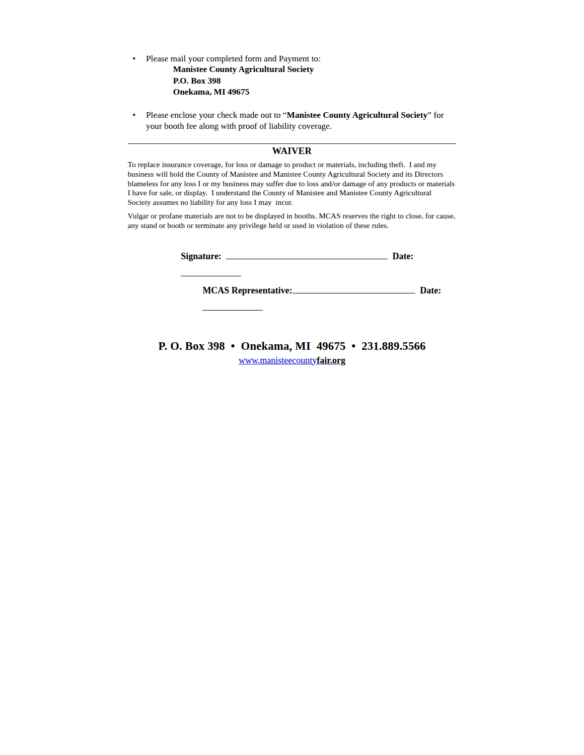Please mail your completed form and Payment to:
Manistee County Agricultural Society
P.O. Box 398
Onekama, MI 49675
Please enclose your check made out to “Manistee County Agricultural Society” for your booth fee along with proof of liability coverage.
WAIVER
To replace insurance coverage, for loss or damage to product or materials, including theft. I and my business will hold the County of Manistee and Manistee County Agricultural Society and its Directors blameless for any loss I or my business may suffer due to loss and/or damage of any products or materials I have for sale, or display. I understand the County of Manistee and Manistee County Agricultural Society assumes no liability for any loss I may incur.
Vulgar or profane materials are not to be displayed in booths. MCAS reserves the right to close, for cause, any stand or booth or terminate any privilege held or used in violation of these rules.
Signature: Date:
MCAS Representative: Date:
P. O. Box 398 • Onekama, MI 49675 • 231.889.5566
www.manisteecountyfair.org